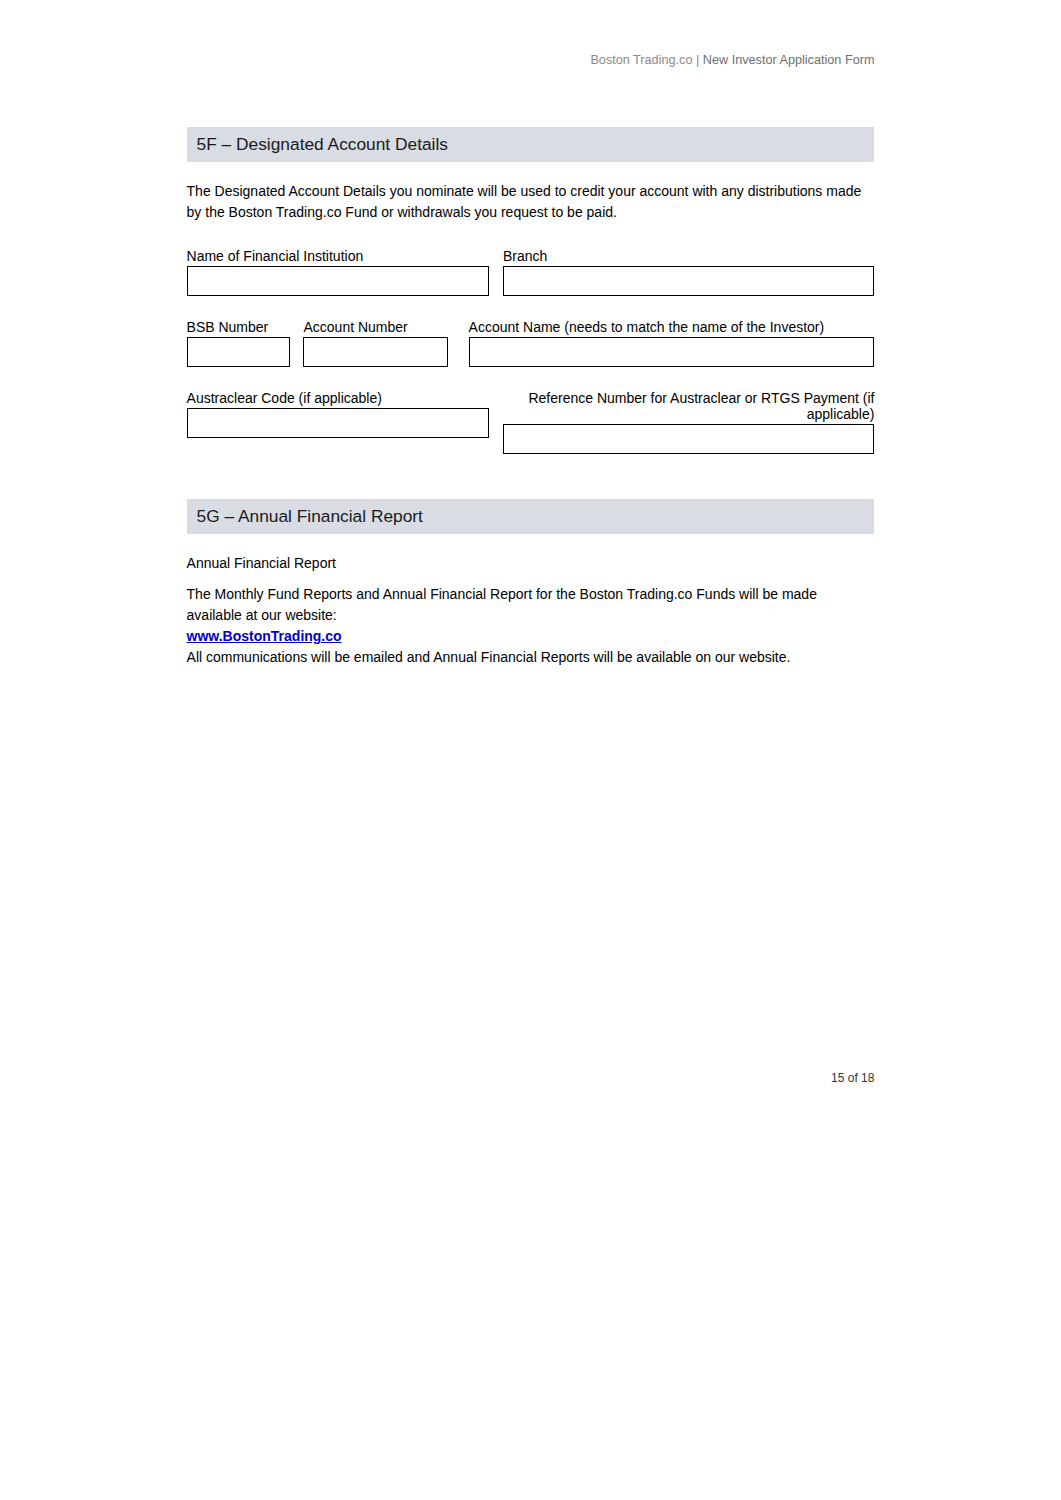Boston Trading.co | New Investor Application Form
5F – Designated Account Details
The Designated Account Details you nominate will be used to credit your account with any distributions made by the Boston Trading.co Fund or withdrawals you request to be paid.
Name of Financial Institution
Branch
BSB Number
Account Number
Account Name (needs to match the name of the Investor)
Austraclear Code (if applicable)
Reference Number for Austraclear or RTGS Payment (if applicable)
5G – Annual Financial Report
Annual Financial Report
The Monthly Fund Reports and Annual Financial Report for the Boston Trading.co Funds will be made available at our website:
www.BostonTrading.co
All communications will be emailed and Annual Financial Reports will be available on our website.
15 of 18